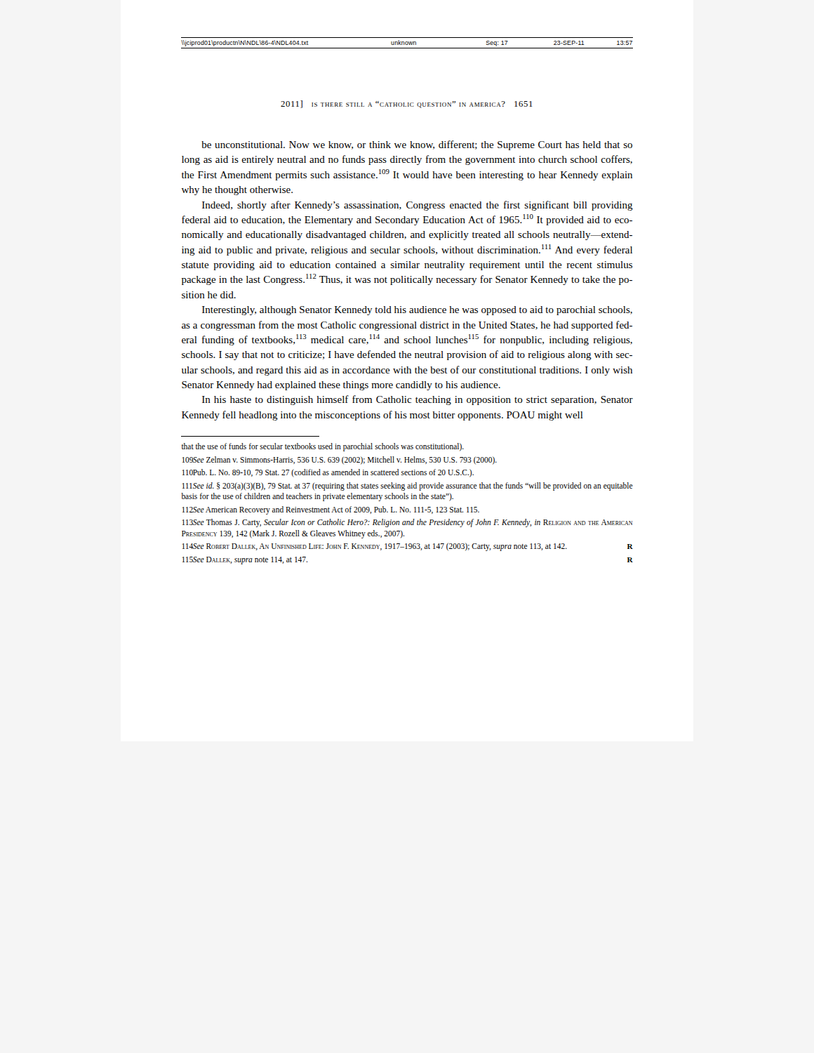\\jciprod01\productn\N\NDL\86-4\NDL404.txt unknown Seq: 17 23-SEP-11 13:57
2011] is there still a “catholic question” in america? 1651
be unconstitutional. Now we know, or think we know, different; the Supreme Court has held that so long as aid is entirely neutral and no funds pass directly from the government into church school coffers, the First Amendment permits such assistance.109 It would have been interesting to hear Kennedy explain why he thought otherwise.
Indeed, shortly after Kennedy’s assassination, Congress enacted the first significant bill providing federal aid to education, the Elementary and Secondary Education Act of 1965.110 It provided aid to economically and educationally disadvantaged children, and explicitly treated all schools neutrally—extending aid to public and private, religious and secular schools, without discrimination.111 And every federal statute providing aid to education contained a similar neutrality requirement until the recent stimulus package in the last Congress.112 Thus, it was not politically necessary for Senator Kennedy to take the position he did.
Interestingly, although Senator Kennedy told his audience he was opposed to aid to parochial schools, as a congressman from the most Catholic congressional district in the United States, he had supported federal funding of textbooks,113 medical care,114 and school lunches115 for nonpublic, including religious, schools. I say that not to criticize; I have defended the neutral provision of aid to religious along with secular schools, and regard this aid as in accordance with the best of our constitutional traditions. I only wish Senator Kennedy had explained these things more candidly to his audience.
In his haste to distinguish himself from Catholic teaching in opposition to strict separation, Senator Kennedy fell headlong into the misconceptions of his most bitter opponents. POAU might well
that the use of funds for secular textbooks used in parochial schools was constitutional).
109 See Zelman v. Simmons-Harris, 536 U.S. 639 (2002); Mitchell v. Helms, 530 U.S. 793 (2000).
110 Pub. L. No. 89-10, 79 Stat. 27 (codified as amended in scattered sections of 20 U.S.C.).
111 See id. § 203(a)(3)(B), 79 Stat. at 37 (requiring that states seeking aid provide assurance that the funds “will be provided on an equitable basis for the use of children and teachers in private elementary schools in the state”).
112 See American Recovery and Reinvestment Act of 2009, Pub. L. No. 111-5, 123 Stat. 115.
113 See Thomas J. Carty, Secular Icon or Catholic Hero?: Religion and the Presidency of John F. Kennedy, in Religion and the American Presidency 139, 142 (Mark J. Rozell & Gleaves Whitney eds., 2007).
R 114 See Robert Dallek, An Unfinished Life: John F. Kennedy, 1917–1963, at 147 (2003); Carty, supra note 113, at 142.
R 115 See Dallek, supra note 114, at 147.